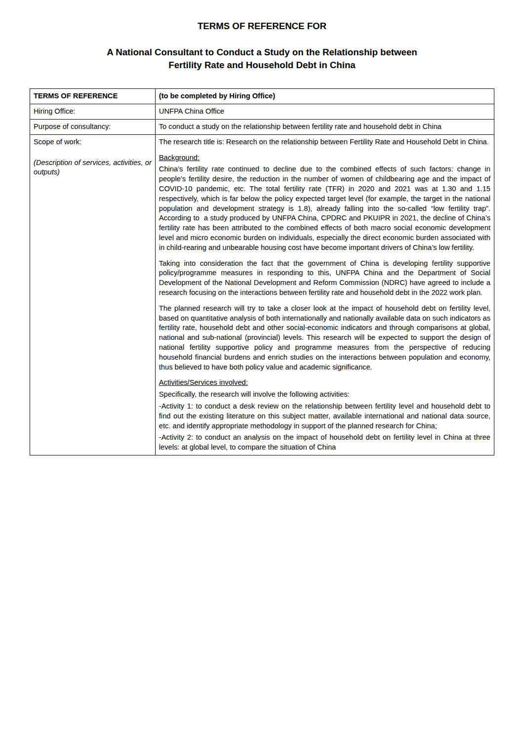TERMS OF REFERENCE FOR
A National Consultant to Conduct a Study on the Relationship between
Fertility Rate and Household Debt in China
| TERMS OF REFERENCE | (to be completed by Hiring Office) |
| Hiring Office: | UNFPA China Office |
| Purpose of consultancy: | To conduct a study on the relationship between fertility rate and household debt in China |
| Scope of work: (Description of services, activities, or outputs) | The research title is: Research on the relationship between Fertility Rate and Household Debt in China. Background: China’s fertility rate continued to decline due to the combined effects of such factors: change in people’s fertility desire, the reduction in the number of women of childbearing age and the impact of COVID-10 pandemic, etc. The total fertility rate (TFR) in 2020 and 2021 was at 1.30 and 1.15 respectively, which is far below the policy expected target level (for example, the target in the national population and development strategy is 1.8), already falling into the so-called “low fertility trap”. According to a study produced by UNFPA China, CPDRC and PKUIPR in 2021, the decline of China’s fertility rate has been attributed to the combined effects of both macro social economic development level and micro economic burden on individuals, especially the direct economic burden associated with in child-rearing and unbearable housing cost have become important drivers of China’s low fertility. Taking into consideration the fact that the government of China is developing fertility supportive policy/programme measures in responding to this, UNFPA China and the Department of Social Development of the National Development and Reform Commission (NDRC) have agreed to include a research focusing on the interactions between fertility rate and household debt in the 2022 work plan. The planned research will try to take a closer look at the impact of household debt on fertility level, based on quantitative analysis of both internationally and nationally available data on such indicators as fertility rate, household debt and other social-economic indicators and through comparisons at global, national and sub-national (provincial) levels. This research will be expected to support the design of national fertility supportive policy and programme measures from the perspective of reducing household financial burdens and enrich studies on the interactions between population and economy, thus believed to have both policy value and academic significance. Activities/Services involved: Specifically, the research will involve the following activities: -Activity 1: to conduct a desk review on the relationship between fertility level and household debt to find out the existing literature on this subject matter, available international and national data source, etc. and identify appropriate methodology in support of the planned research for China; -Activity 2: to conduct an analysis on the impact of household debt on fertility level in China at three levels: at global level, to compare the situation of China |